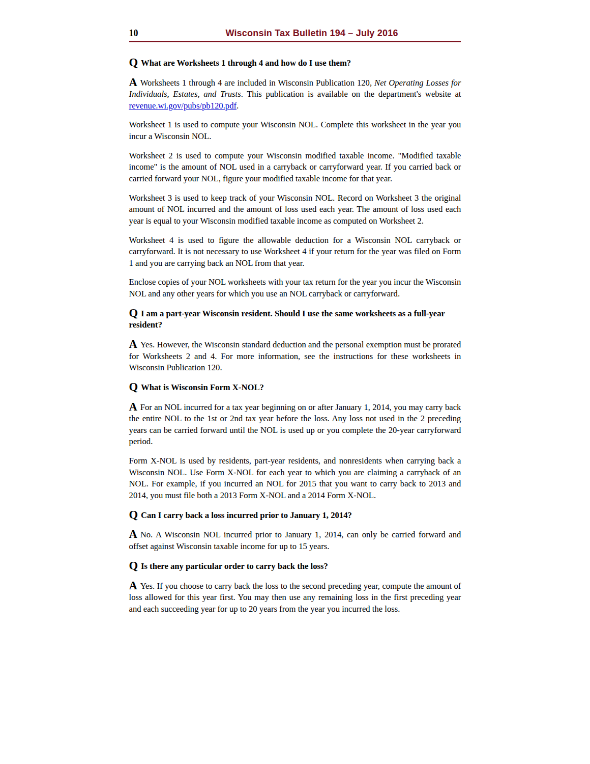10
Wisconsin Tax Bulletin 194 – July 2016
QWhat are Worksheets 1 through 4 and how do I use them?
AWorksheets 1 through 4 are included in Wisconsin Publication 120, Net Operating Losses for Individuals, Estates, and Trusts. This publication is available on the department's website at revenue.wi.gov/pubs/pb120.pdf.
Worksheet 1 is used to compute your Wisconsin NOL. Complete this worksheet in the year you incur a Wisconsin NOL.
Worksheet 2 is used to compute your Wisconsin modified taxable income. "Modified taxable income" is the amount of NOL used in a carryback or carryforward year. If you carried back or carried forward your NOL, figure your modified taxable income for that year.
Worksheet 3 is used to keep track of your Wisconsin NOL. Record on Worksheet 3 the original amount of NOL incurred and the amount of loss used each year. The amount of loss used each year is equal to your Wisconsin modified taxable income as computed on Worksheet 2.
Worksheet 4 is used to figure the allowable deduction for a Wisconsin NOL carryback or carryforward. It is not necessary to use Worksheet 4 if your return for the year was filed on Form 1 and you are carrying back an NOL from that year.
Enclose copies of your NOL worksheets with your tax return for the year you incur the Wisconsin NOL and any other years for which you use an NOL carryback or carryforward.
QI am a part-year Wisconsin resident. Should I use the same worksheets as a full-year resident?
AYes. However, the Wisconsin standard deduction and the personal exemption must be prorated for Worksheets 2 and 4. For more information, see the instructions for these worksheets in Wisconsin Publication 120.
QWhat is Wisconsin Form X-NOL?
AFor an NOL incurred for a tax year beginning on or after January 1, 2014, you may carry back the entire NOL to the 1st or 2nd tax year before the loss. Any loss not used in the 2 preceding years can be carried forward until the NOL is used up or you complete the 20-year carryforward period.
Form X-NOL is used by residents, part-year residents, and nonresidents when carrying back a Wisconsin NOL. Use Form X-NOL for each year to which you are claiming a carryback of an NOL. For example, if you incurred an NOL for 2015 that you want to carry back to 2013 and 2014, you must file both a 2013 Form X-NOL and a 2014 Form X-NOL.
QCan I carry back a loss incurred prior to January 1, 2014?
ANo. A Wisconsin NOL incurred prior to January 1, 2014, can only be carried forward and offset against Wisconsin taxable income for up to 15 years.
QIs there any particular order to carry back the loss?
AYes. If you choose to carry back the loss to the second preceding year, compute the amount of loss allowed for this year first. You may then use any remaining loss in the first preceding year and each succeeding year for up to 20 years from the year you incurred the loss.